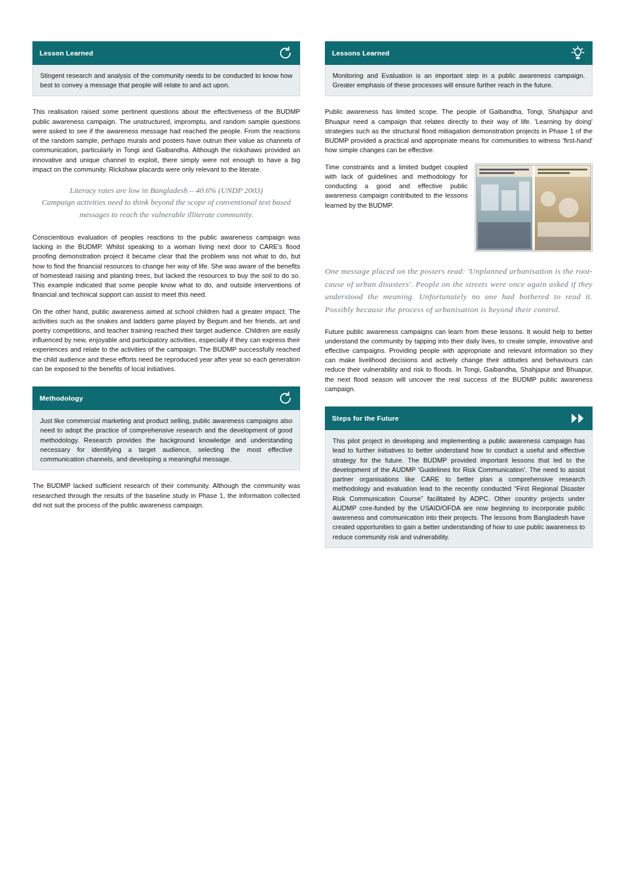Lesson Learned
Stingent research and analysis of the community needs to be conducted to know how best to convey a message that people will relate to and act upon.
This realisation raised some pertinent questions about the effectiveness of the BUDMP public awareness campaign. The unstructured, impromptu, and random sample questions were asked to see if the awareness message had reached the people. From the reactions of the random sample, perhaps murals and posters have outrun their value as channels of communication, particularly in Tongi and Gaibandha. Although the rickshaws provided an innovative and unique channel to exploit, there simply were not enough to have a big impact on the community. Rickshaw placards were only relevant to the literate.
Literacy rates are low in Bangladesh – 40.6% (UNDP 2003)
Campaign activities need to think beyond the scope of conventional text based messages to reach the vulnerable illiterate community.
Conscientious evaluation of peoples reactions to the public awareness campaign was lacking in the BUDMP. Whilst speaking to a woman living next door to CARE's flood proofing demonstration project it became clear that the problem was not what to do, but how to find the financial resources to change her way of life. She was aware of the benefits of homestead raising and planting trees, but lacked the resources to buy the soil to do so. This example indicated that some people know what to do, and outside interventions of financial and technical support can assist to meet this need.
On the other hand, public awareness aimed at school children had a greater impact. The activities such as the snakes and ladders game played by Begum and her friends, art and poetry competitions, and teacher training reached their target audience. Children are easily influenced by new, enjoyable and participatory activities, especially if they can express their experiences and relate to the activities of the campaign. The BUDMP successfully reached the child audience and these efforts need be reproduced year after year so each generation can be exposed to the benefits of local initiatives.
Methodology
Just like commercial marketing and product selling, public awareness campaigns also need to adopt the practice of comprehensive research and the development of good methodology. Research provides the background knowledge and understanding necessary for identifying a target audience, selecting the most effective communication channels, and developing a meaningful message.
The BUDMP lacked sufficient research of their community. Although the community was researched through the results of the baseline study in Phase 1, the information collected did not suit the process of the public awareness campaign.
Lessons Learned
Monitoring and Evaluation is an important step in a public awareness campaign. Greater emphasis of these processes will ensure further reach in the future.
Public awareness has limited scope. The people of Gaibandha, Tongi, Shahjapur and Bhuapur need a campaign that relates directly to their way of life. 'Learning by doing' strategies such as the structural flood mitiagation demonstration projects in Phase 1 of the BUDMP provided a practical and appropriate means for communities to witness 'first-hand' how simple changes can be effective.
Time constraints and a limited budget coupled with lack of guidelines and methodology for conducting a good and effective public awareness campaign contributed to the lessons learned by the BUDMP.
One message placed on the posters read: 'Unplanned urbanisation is the root-cause of urban disasters'. People on the streets were once again asked if they understood the meaning. Unfortunately no one had bothered to read it. Possibly because the process of urbanisation is beyond their control.
Future public awareness campaigns can learn from these lessons. It would help to better understand the community by tapping into their daily lives, to create simple, innovative and effective campaigns. Providing people with appropriate and relevant information so they can make livelihood decisions and actively change their attitudes and behaviours can reduce their vulnerability and risk to floods. In Tongi, Gaibandha, Shahjapur and Bhuapur, the next flood season will uncover the real success of the BUDMP public awareness campaign.
Steps for the Future
This pilot project in developing and implementing a public awareness campaign has lead to further initiatives to better understand how to conduct a useful and effective strategy for the future. The BUDMP provided important lessons that led to the development of the AUDMP 'Guidelines for Risk Communication'. The need to assist partner organisations like CARE to better plan a comprehensive research methodology and evaluation lead to the recently conducted “First Regional Disaster Risk Communication Course” facilitated by ADPC. Other country projects under AUDMP core-funded by the USAID/OFDA are now beginning to incorporate public awareness and communication into their projects. The lessons from Bangladesh have created opportunities to gain a better understanding of how to use public awareness to reduce community risk and vulnerability.